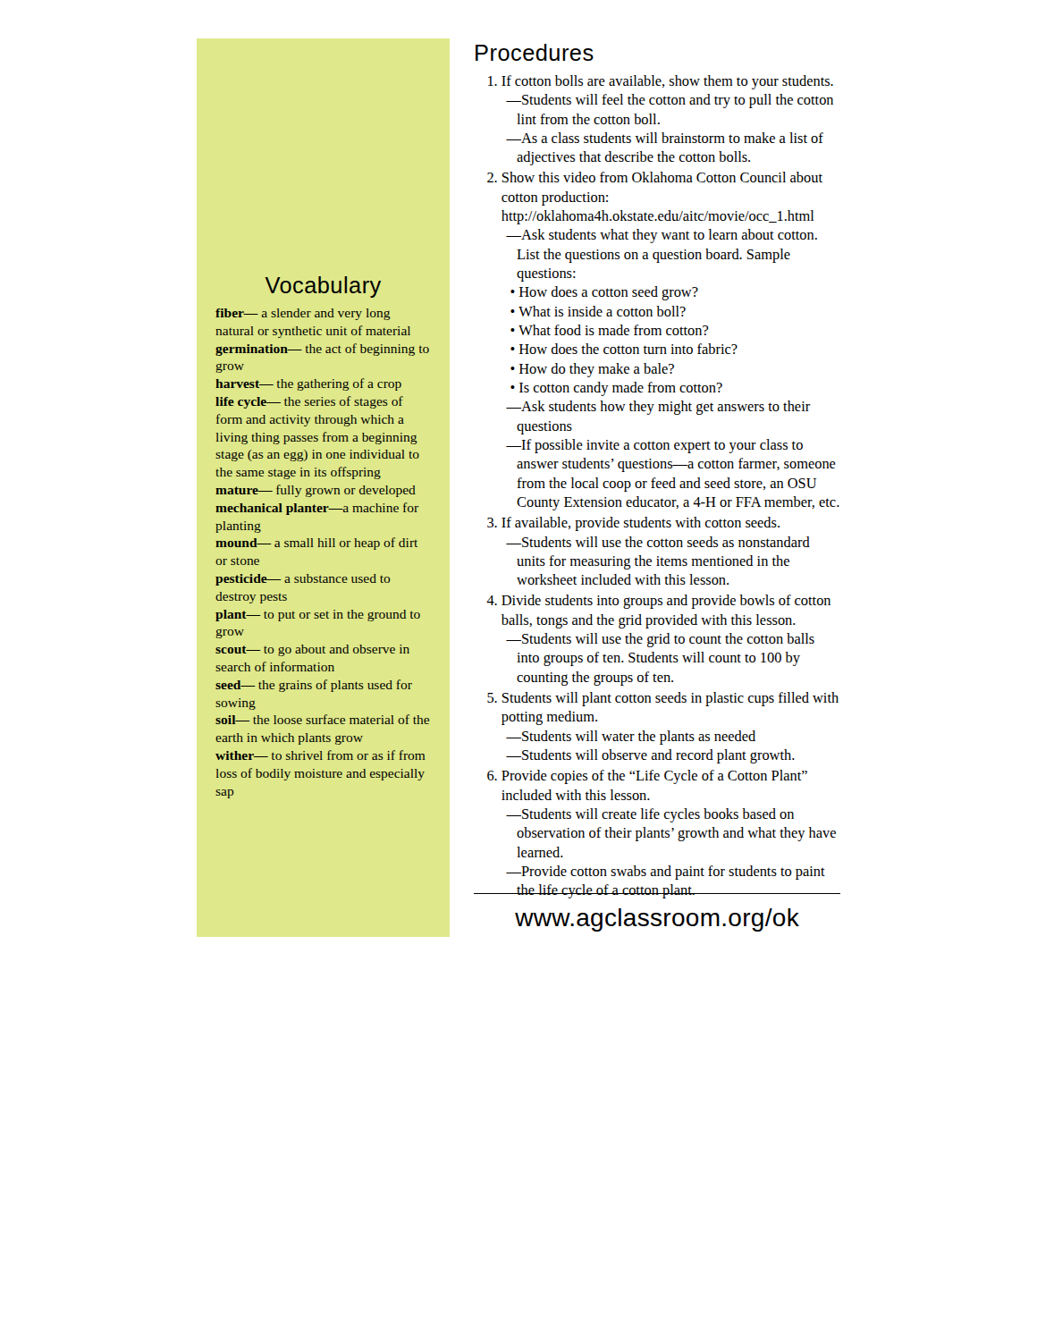Vocabulary
fiber— a slender and very long natural or synthetic unit of material
germination— the act of beginning to grow
harvest— the gathering of a crop
life cycle— the series of stages of form and activity through which a living thing passes from a beginning stage (as an egg) in one individual to the same stage in its offspring
mature— fully grown or developed
mechanical planter—a machine for planting
mound— a small hill or heap of dirt or stone
pesticide— a substance used to destroy pests
plant— to put or set in the ground to grow
scout— to go about and observe in search of information
seed— the grains of plants used for sowing
soil— the loose surface material of the earth in which plants grow
wither— to shrivel from or as if from loss of bodily moisture and especially sap
Procedures
If cotton bolls are available, show them to your students. —Students will feel the cotton and try to pull the cotton lint from the cotton boll. —As a class students will brainstorm to make a list of adjectives that describe the cotton bolls.
Show this video from Oklahoma Cotton Council about cotton production: http://oklahoma4h.okstate.edu/aitc/movie/occ_1.html —Ask students what they want to learn about cotton. List the questions on a question board. Sample questions:
How does a cotton seed grow?
What is inside a cotton boll?
What food is made from cotton?
How does the cotton turn into fabric?
How do they make a bale?
Is cotton candy made from cotton?
—Ask students how they might get answers to their questions —If possible invite a cotton expert to your class to answer students’ questions—a cotton farmer, someone from the local coop or feed and seed store, an OSU County Extension educator, a 4-H or FFA member, etc.
If available, provide students with cotton seeds. —Students will use the cotton seeds as nonstandard units for measuring the items mentioned in the worksheet included with this lesson.
Divide students into groups and provide bowls of cotton balls, tongs and the grid provided with this lesson. —Students will use the grid to count the cotton balls into groups of ten. Students will count to 100 by counting the groups of ten.
Students will plant cotton seeds in plastic cups filled with potting medium. —Students will water the plants as needed —Students will observe and record plant growth.
Provide copies of the “Life Cycle of a Cotton Plant” included with this lesson. —Students will create life cycles books based on observation of their plants’ growth and what they have learned. —Provide cotton swabs and paint for students to paint the life cycle of a cotton plant.
www.agclassroom.org/ok